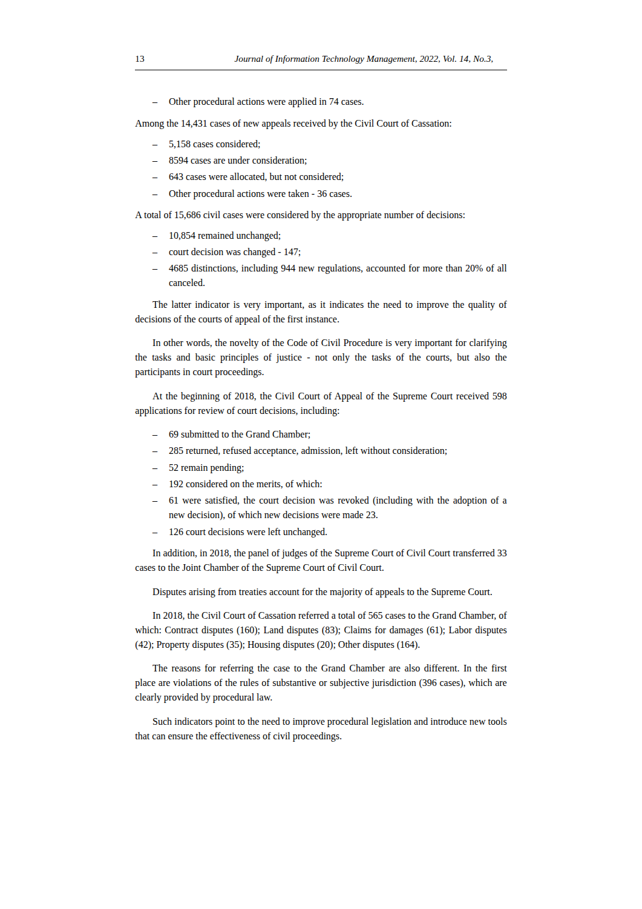13 Journal of Information Technology Management, 2022, Vol. 14, No.3,
Other procedural actions were applied in 74 cases.
Among the 14,431 cases of new appeals received by the Civil Court of Cassation:
5,158 cases considered;
8594 cases are under consideration;
643 cases were allocated, but not considered;
Other procedural actions were taken - 36 cases.
A total of 15,686 civil cases were considered by the appropriate number of decisions:
10,854 remained unchanged;
court decision was changed - 147;
4685 distinctions, including 944 new regulations, accounted for more than 20% of all canceled.
The latter indicator is very important, as it indicates the need to improve the quality of decisions of the courts of appeal of the first instance.
In other words, the novelty of the Code of Civil Procedure is very important for clarifying the tasks and basic principles of justice - not only the tasks of the courts, but also the participants in court proceedings.
At the beginning of 2018, the Civil Court of Appeal of the Supreme Court received 598 applications for review of court decisions, including:
69 submitted to the Grand Chamber;
285 returned, refused acceptance, admission, left without consideration;
52 remain pending;
192 considered on the merits, of which:
61 were satisfied, the court decision was revoked (including with the adoption of a new decision), of which new decisions were made 23.
126 court decisions were left unchanged.
In addition, in 2018, the panel of judges of the Supreme Court of Civil Court transferred 33 cases to the Joint Chamber of the Supreme Court of Civil Court.
Disputes arising from treaties account for the majority of appeals to the Supreme Court.
In 2018, the Civil Court of Cassation referred a total of 565 cases to the Grand Chamber, of which: Contract disputes (160); Land disputes (83); Claims for damages (61); Labor disputes (42); Property disputes (35); Housing disputes (20); Other disputes (164).
The reasons for referring the case to the Grand Chamber are also different. In the first place are violations of the rules of substantive or subjective jurisdiction (396 cases), which are clearly provided by procedural law.
Such indicators point to the need to improve procedural legislation and introduce new tools that can ensure the effectiveness of civil proceedings.